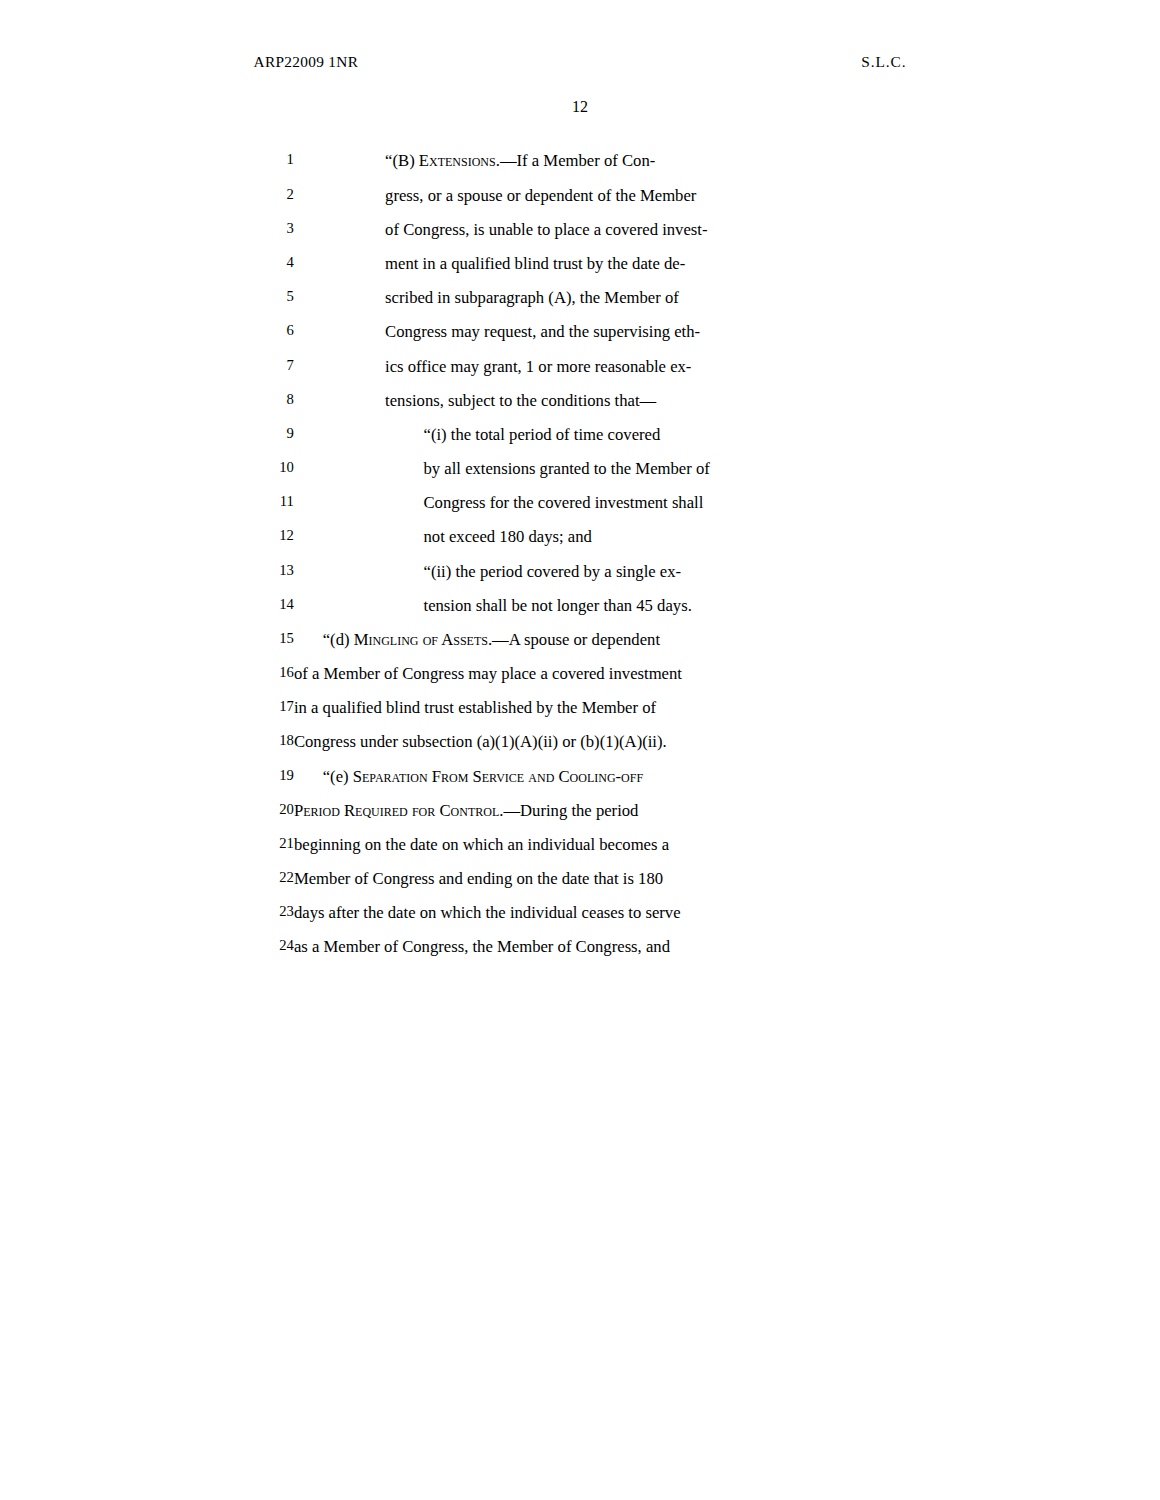ARP22009 1NR S.L.C.
12
| 1 | “(B) Extensions. —If a Member of Con- |
| 2 | gress, or a spouse or dependent of the Member |
| 3 | of Congress, is unable to place a covered invest- |
| 4 | ment in a qualified blind trust by the date de- |
| 5 | scribed in subparagraph (A), the Member of |
| 6 | Congress may request, and the supervising eth- |
| 7 | ics office may grant, 1 or more reasonable ex- |
| 8 | tensions, subject to the conditions that— |
| 9 | “(i) the total period of time covered |
| 10 | by all extensions granted to the Member of |
| 11 | Congress for the covered investment shall |
| 12 | not exceed 180 days; and |
| 13 | “(ii) the period covered by a single ex- |
| 14 | tension shall be not longer than 45 days. |
| 15 | “(d) Mingling of Assets. —A spouse or dependent |
| 16 | of a Member of Congress may place a covered investment |
| 17 | in a qualified blind trust established by the Member of |
| 18 | Congress under subsection (a)(1)(A)(ii) or (b)(1)(A)(ii). |
| 19 | “(e) Separation From Service and Cooling-off |
| 20 | Period Required for Control. —During the period |
| 21 | beginning on the date on which an individual becomes a |
| 22 | Member of Congress and ending on the date that is 180 |
| 23 | days after the date on which the individual ceases to serve |
| 24 | as a Member of Congress, the Member of Congress, and |